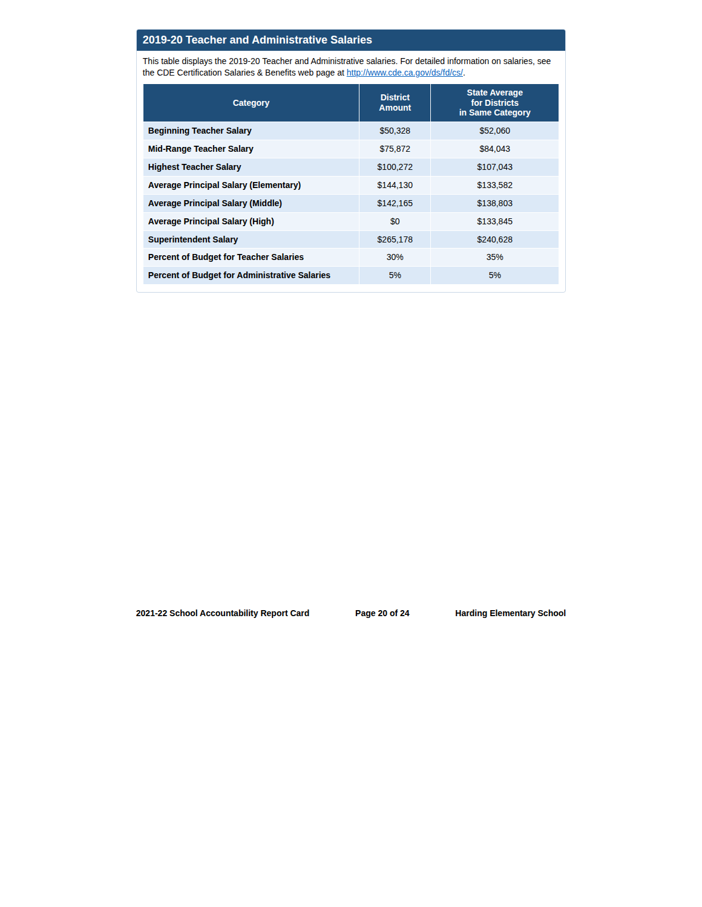2019-20 Teacher and Administrative Salaries
This table displays the 2019-20 Teacher and Administrative salaries. For detailed information on salaries, see the CDE Certification Salaries & Benefits web page at http://www.cde.ca.gov/ds/fd/cs/.
| Category | District Amount | State Average for Districts in Same Category |
| --- | --- | --- |
| Beginning Teacher Salary | $50,328 | $52,060 |
| Mid-Range Teacher Salary | $75,872 | $84,043 |
| Highest Teacher Salary | $100,272 | $107,043 |
| Average Principal Salary (Elementary) | $144,130 | $133,582 |
| Average Principal Salary (Middle) | $142,165 | $138,803 |
| Average Principal Salary (High) | $0 | $133,845 |
| Superintendent Salary | $265,178 | $240,628 |
| Percent of Budget for Teacher Salaries | 30% | 35% |
| Percent of Budget for Administrative Salaries | 5% | 5% |
2021-22 School Accountability Report Card Page 20 of 24 Harding Elementary School